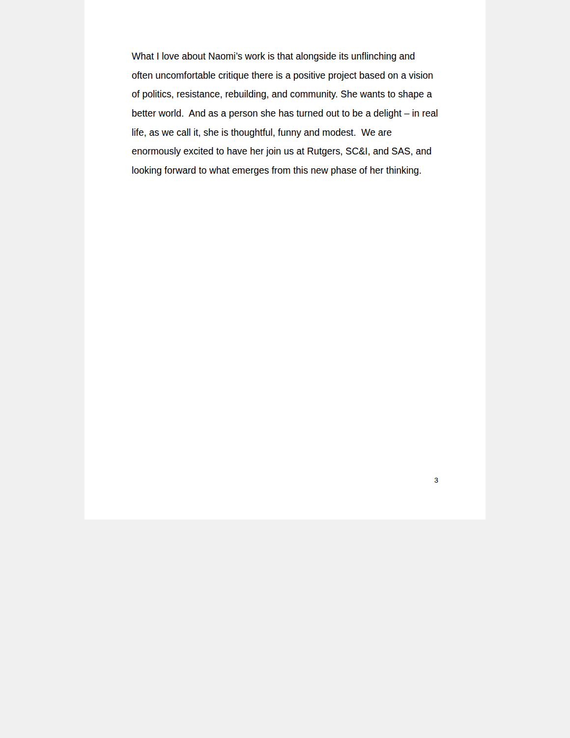What I love about Naomi’s work is that alongside its unflinching and often uncomfortable critique there is a positive project based on a vision of politics, resistance, rebuilding, and community. She wants to shape a better world. And as a person she has turned out to be a delight – in real life, as we call it, she is thoughtful, funny and modest. We are enormously excited to have her join us at Rutgers, SC&I, and SAS, and looking forward to what emerges from this new phase of her thinking.
3